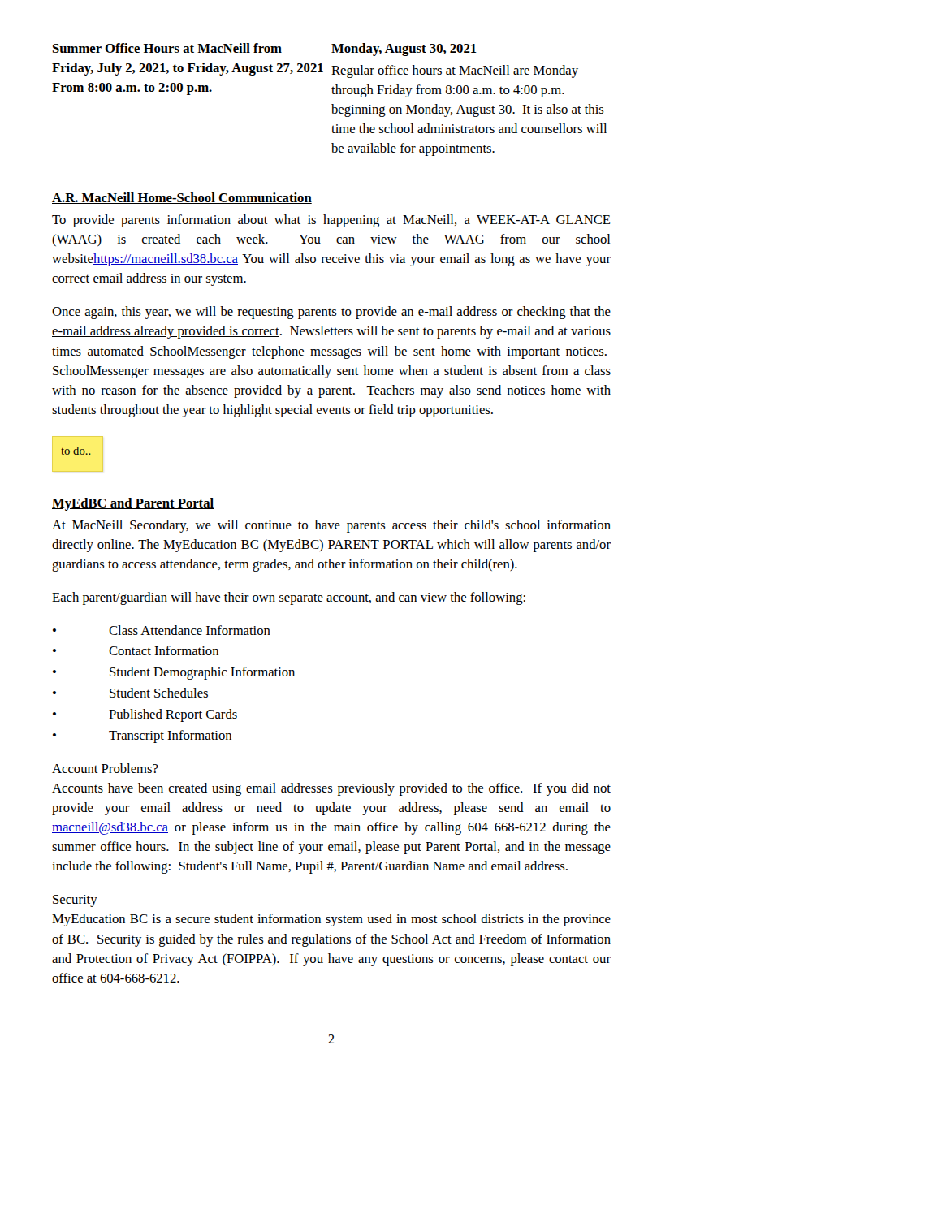| Summer Office Hours at MacNeill from Friday, July 2, 2021, to Friday, August 27, 2021 From 8:00 a.m. to 2:00 p.m. | Monday, August 30, 2021 Regular office hours at MacNeill are Monday through Friday from 8:00 a.m. to 4:00 p.m. beginning on Monday, August 30. It is also at this time the school administrators and counsellors will be available for appointments. |
A.R. MacNeill Home-School Communication
To provide parents information about what is happening at MacNeill, a WEEK-AT-A GLANCE (WAAG) is created each week. You can view the WAAG from our school websitehttps://macneill.sd38.bc.ca You will also receive this via your email as long as we have your correct email address in our system.
Once again, this year, we will be requesting parents to provide an e-mail address or checking that the e-mail address already provided is correct. Newsletters will be sent to parents by e-mail and at various times automated SchoolMessenger telephone messages will be sent home with important notices. SchoolMessenger messages are also automatically sent home when a student is absent from a class with no reason for the absence provided by a parent. Teachers may also send notices home with students throughout the year to highlight special events or field trip opportunities.
to do..
MyEdBC and Parent Portal
At MacNeill Secondary, we will continue to have parents access their child's school information directly online. The MyEducation BC (MyEdBC) PARENT PORTAL which will allow parents and/or guardians to access attendance, term grades, and other information on their child(ren).
Each parent/guardian will have their own separate account, and can view the following:
•Class Attendance Information
•Contact Information
•Student Demographic Information
•Student Schedules
•Published Report Cards
•Transcript Information
Account Problems?
Accounts have been created using email addresses previously provided to the office. If you did not provide your email address or need to update your address, please send an email to macneill@sd38.bc.ca or please inform us in the main office by calling 604 668-6212 during the summer office hours. In the subject line of your email, please put Parent Portal, and in the message include the following: Student's Full Name, Pupil #, Parent/Guardian Name and email address.
Security
MyEducation BC is a secure student information system used in most school districts in the province of BC. Security is guided by the rules and regulations of the School Act and Freedom of Information and Protection of Privacy Act (FOIPPA). If you have any questions or concerns, please contact our office at 604-668-6212.
2